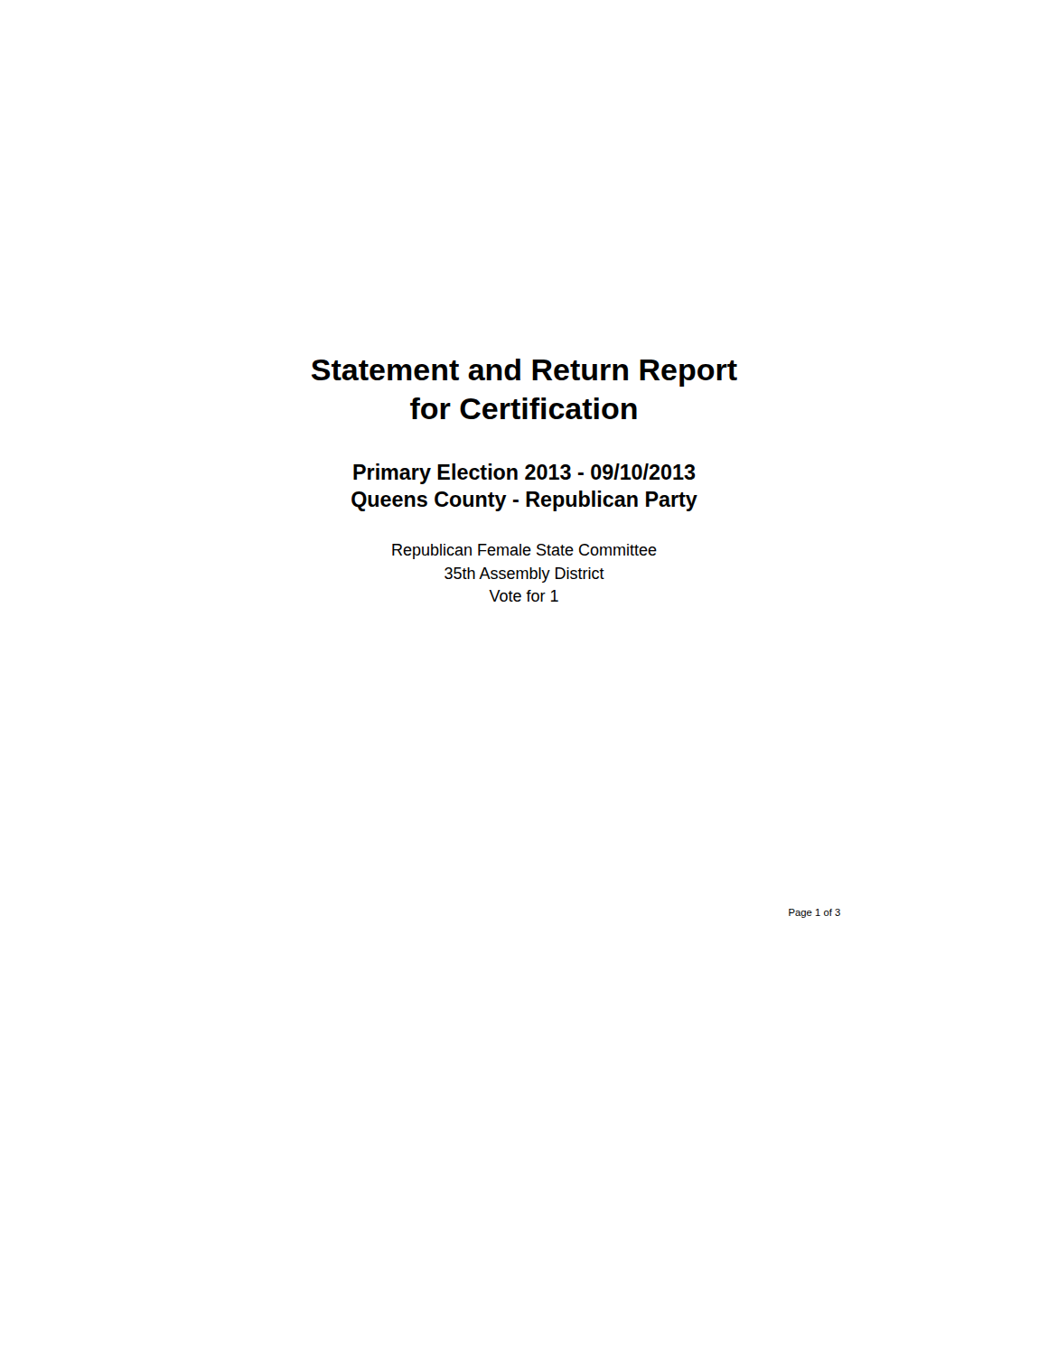Statement and Return Report
for Certification
Primary Election 2013 - 09/10/2013
Queens County - Republican Party
Republican Female State Committee
35th Assembly District
Vote for 1
Page 1 of 3